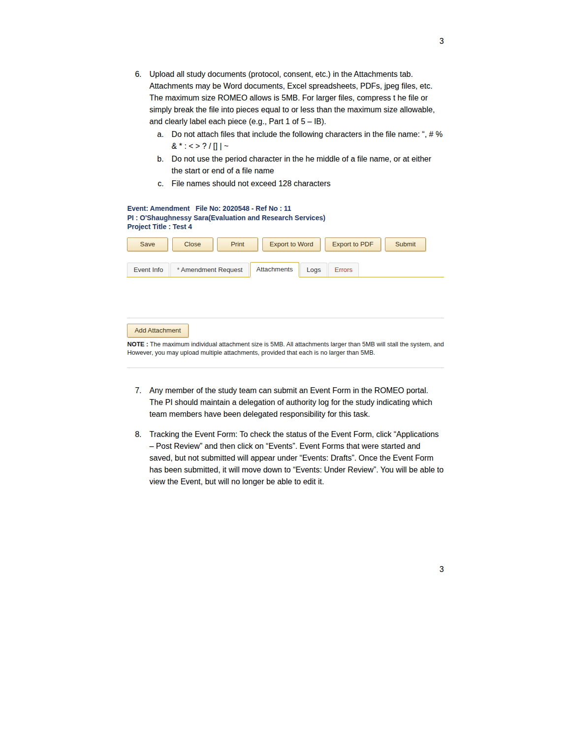3
Upload all study documents (protocol, consent, etc.) in the Attachments tab. Attachments may be Word documents, Excel spreadsheets, PDFs, jpeg files, etc. The maximum size ROMEO allows is 5MB. For larger files, compress t he file or simply break the file into pieces equal to or less than the maximum size allowable, and clearly label each piece (e.g., Part 1 of 5 – IB).
Do not attach files that include the following characters in the file name: “, # % & * : < > ? / [] | ~
Do not use the period character in the he middle of a file name, or at either the start or end of a file name
File names should not exceed 128 characters
Event: Amendment File No: 2020548 - Ref No : 11
PI : O'Shaughnessy Sara(Evaluation and Research Services)
Project Title : Test 4
Save Close Print Export to Word Export to PDF Submit
Event Info *Amendment Request Attachments Logs Errors
Add Attachment
NOTE : The maximum individual attachment size is 5MB. All attachments larger than 5MB will stall the system, and your da
However, you may upload multiple attachments, provided that each is no larger than 5MB.
Any member of the study team can submit an Event Form in the ROMEO portal. The PI should maintain a delegation of authority log for the study indicating which team members have been delegated responsibility for this task.
Tracking the Event Form: To check the status of the Event Form, click “Applications – Post Review” and then click on “Events”. Event Forms that were started and saved, but not submitted will appear under “Events: Drafts”. Once the Event Form has been submitted, it will move down to “Events: Under Review”. You will be able to view the Event, but will no longer be able to edit it.
3